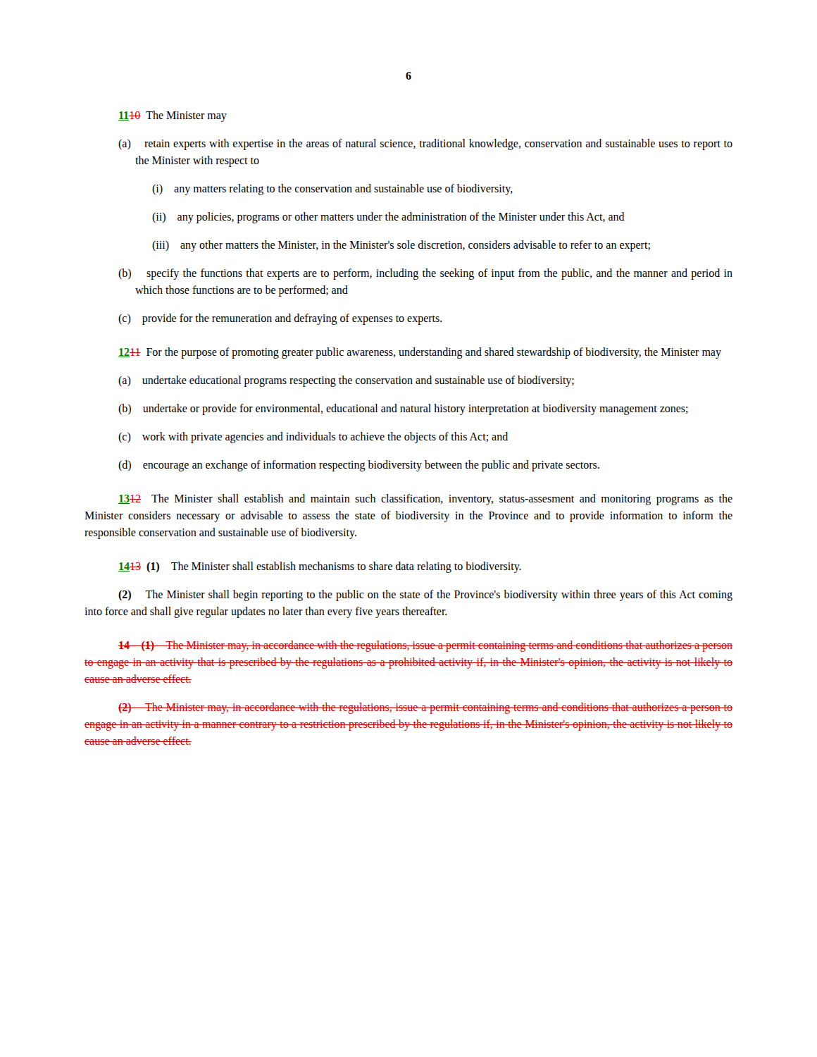6
1110 The Minister may
(a) retain experts with expertise in the areas of natural science, traditional knowledge, conservation and sustainable uses to report to the Minister with respect to
(i) any matters relating to the conservation and sustainable use of biodiversity,
(ii) any policies, programs or other matters under the administration of the Minister under this Act, and
(iii) any other matters the Minister, in the Minister's sole discretion, considers advisable to refer to an expert;
(b) specify the functions that experts are to perform, including the seeking of input from the public, and the manner and period in which those functions are to be performed; and
(c) provide for the remuneration and defraying of expenses to experts.
1211 For the purpose of promoting greater public awareness, understanding and shared stewardship of biodiversity, the Minister may
(a) undertake educational programs respecting the conservation and sustainable use of biodiversity;
(b) undertake or provide for environmental, educational and natural history interpretation at biodiversity management zones;
(c) work with private agencies and individuals to achieve the objects of this Act; and
(d) encourage an exchange of information respecting biodiversity between the public and private sectors.
1312 The Minister shall establish and maintain such classification, inventory, status-assesment and monitoring programs as the Minister considers necessary or advisable to assess the state of biodiversity in the Province and to provide information to inform the responsible conservation and sustainable use of biodiversity.
1413 (1) The Minister shall establish mechanisms to share data relating to biodiversity.
(2) The Minister shall begin reporting to the public on the state of the Province's biodiversity within three years of this Act coming into force and shall give regular updates no later than every five years thereafter.
14 (1) The Minister may, in accordance with the regulations, issue a permit containing terms and conditions that authorizes a person to engage in an activity that is prescribed by the regulations as a prohibited activity if, in the Minister's opinion, the activity is not likely to cause an adverse effect.
(2) The Minister may, in accordance with the regulations, issue a permit containing terms and conditions that authorizes a person to engage in an activity in a manner contrary to a restriction prescribed by the regulations if, in the Minister's opinion, the activity is not likely to cause an adverse effect.